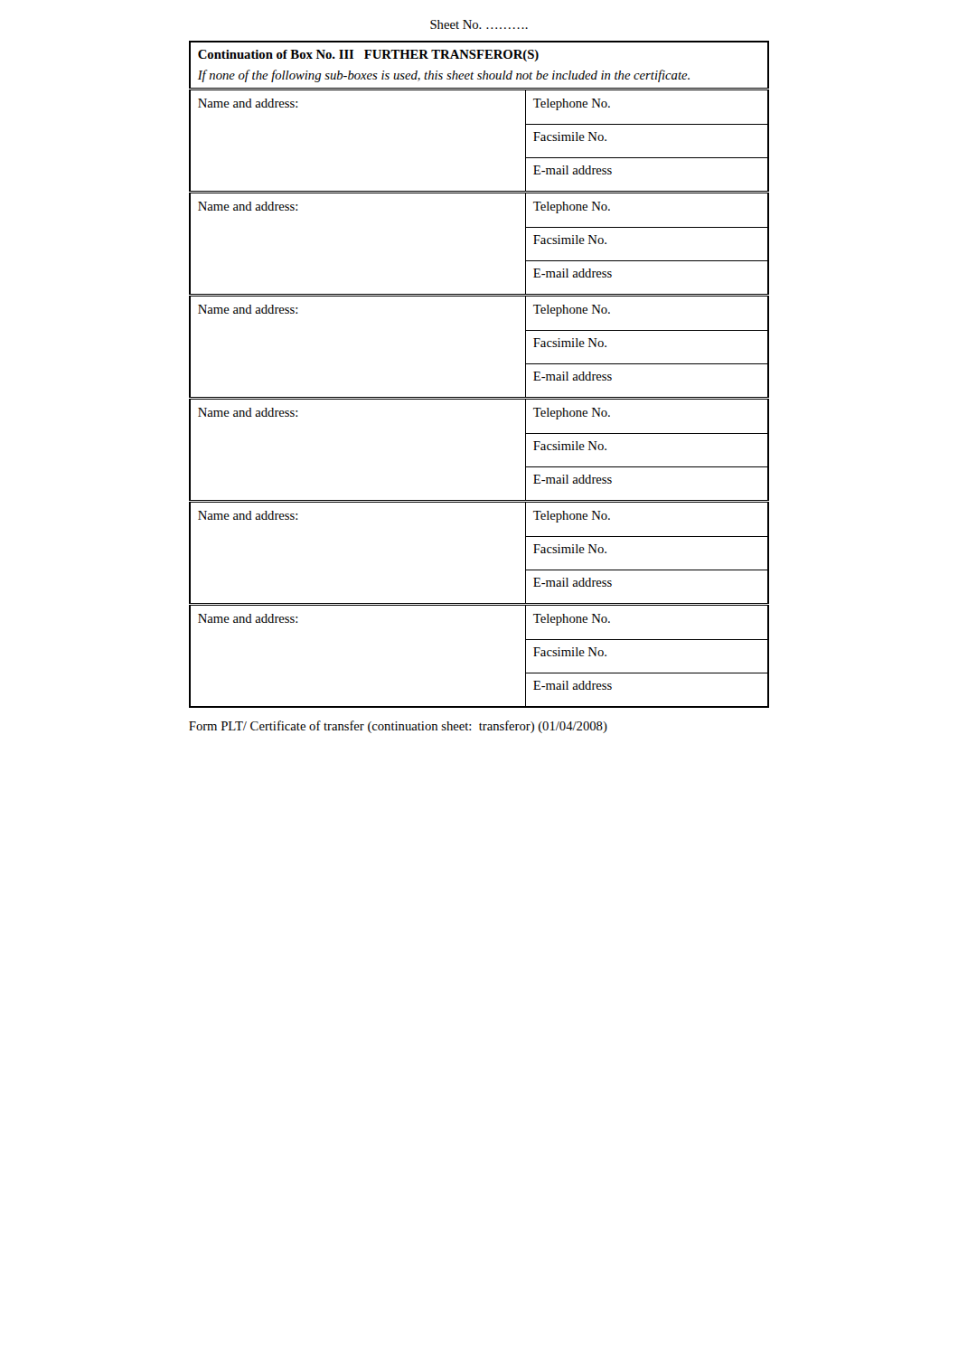Sheet No. ……….
| Continuation of Box No. III FURTHER TRANSFEROR(S) If none of the following sub-boxes is used, this sheet should not be included in the certificate. |
| Name and address: | Telephone No. |
| Facsimile No. |
| E-mail address |
| Name and address: | Telephone No. |
| Facsimile No. |
| E-mail address |
| Name and address: | Telephone No. |
| Facsimile No. |
| E-mail address |
| Name and address: | Telephone No. |
| Facsimile No. |
| E-mail address |
| Name and address: | Telephone No. |
| Facsimile No. |
| E-mail address |
| Name and address: | Telephone No. |
| Facsimile No. |
| E-mail address |
Form PLT/ Certificate of transfer (continuation sheet: transferor) (01/04/2008)